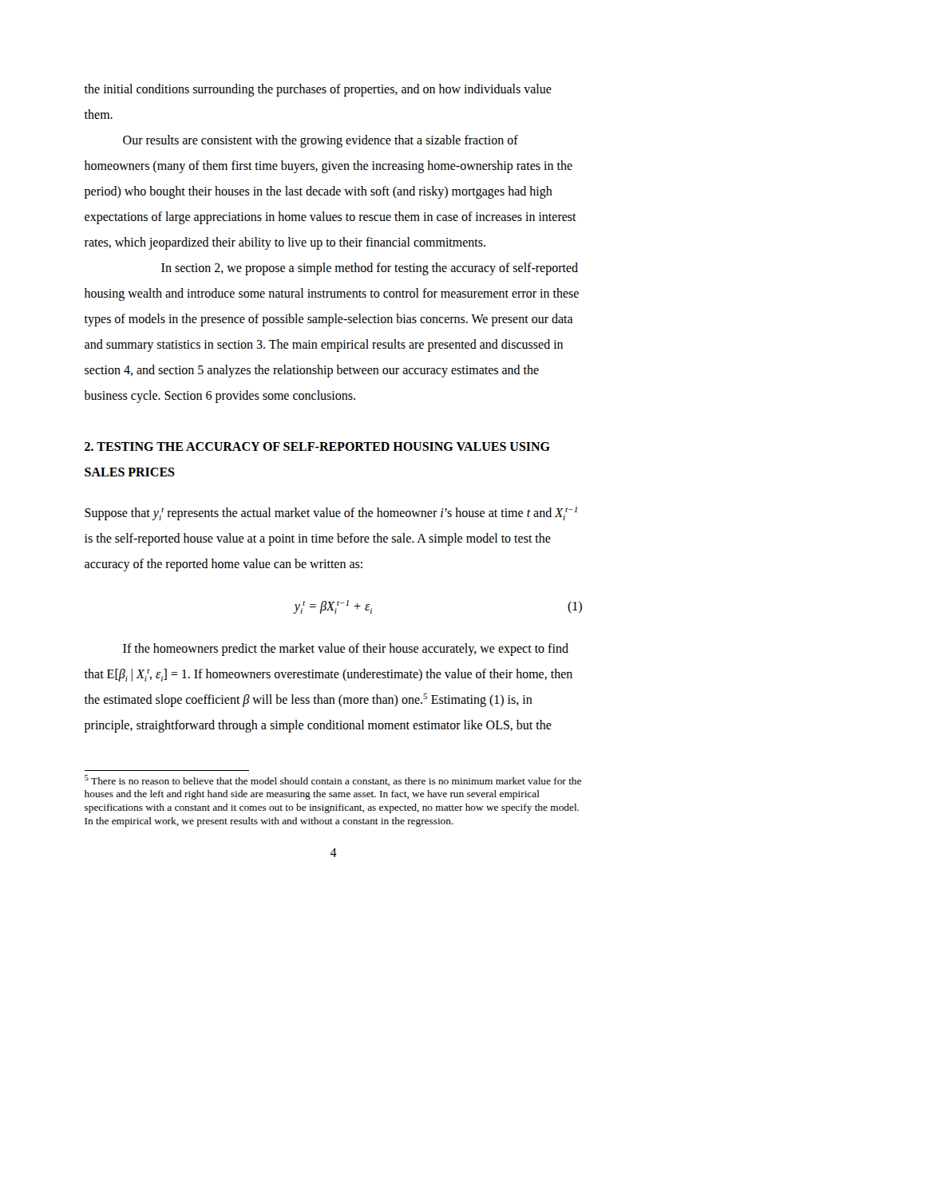the initial conditions surrounding the purchases of properties, and on how individuals value them.
Our results are consistent with the growing evidence that a sizable fraction of homeowners (many of them first time buyers, given the increasing home-ownership rates in the period) who bought their houses in the last decade with soft (and risky) mortgages had high expectations of large appreciations in home values to rescue them in case of increases in interest rates, which jeopardized their ability to live up to their financial commitments.
In section 2, we propose a simple method for testing the accuracy of self-reported housing wealth and introduce some natural instruments to control for measurement error in these types of models in the presence of possible sample-selection bias concerns. We present our data and summary statistics in section 3. The main empirical results are presented and discussed in section 4, and section 5 analyzes the relationship between our accuracy estimates and the business cycle. Section 6 provides some conclusions.
2. Testing the Accuracy of Self-Reported Housing Values Using Sales Prices
Suppose that yit represents the actual market value of the homeowner i’s house at time t and Xit−1 is the self-reported house value at a point in time before the sale. A simple model to test the accuracy of the reported home value can be written as:
yit = βXit−1 + εi (1)
If the homeowners predict the market value of their house accurately, we expect to find that E[βi | Xit, εi] = 1. If homeowners overestimate (underestimate) the value of their home, then the estimated slope coefficient β will be less than (more than) one.5 Estimating (1) is, in principle, straightforward through a simple conditional moment estimator like OLS, but the
5 There is no reason to believe that the model should contain a constant, as there is no minimum market value for the houses and the left and right hand side are measuring the same asset. In fact, we have run several empirical specifications with a constant and it comes out to be insignificant, as expected, no matter how we specify the model. In the empirical work, we present results with and without a constant in the regression.
4